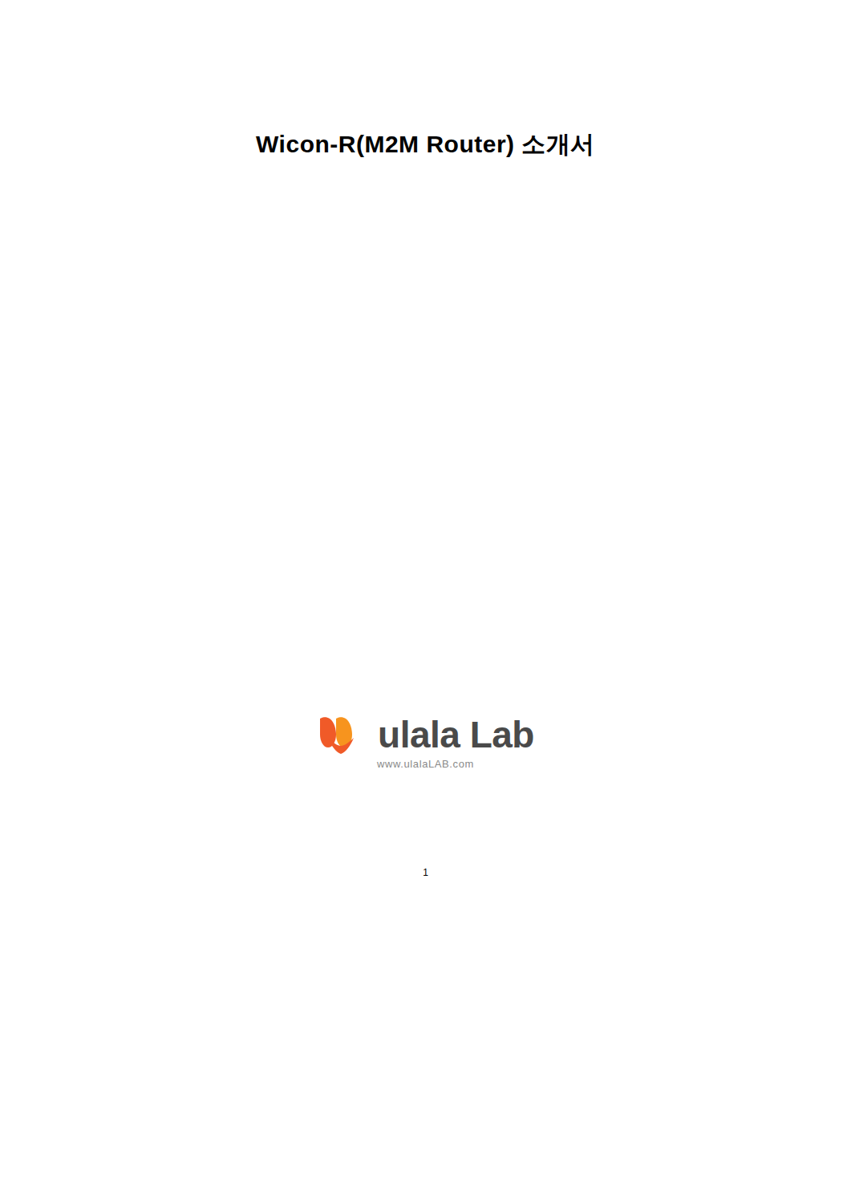Wicon-R(M2M Router) 소개서
ulala Lab
www.ulalaLAB.com
1